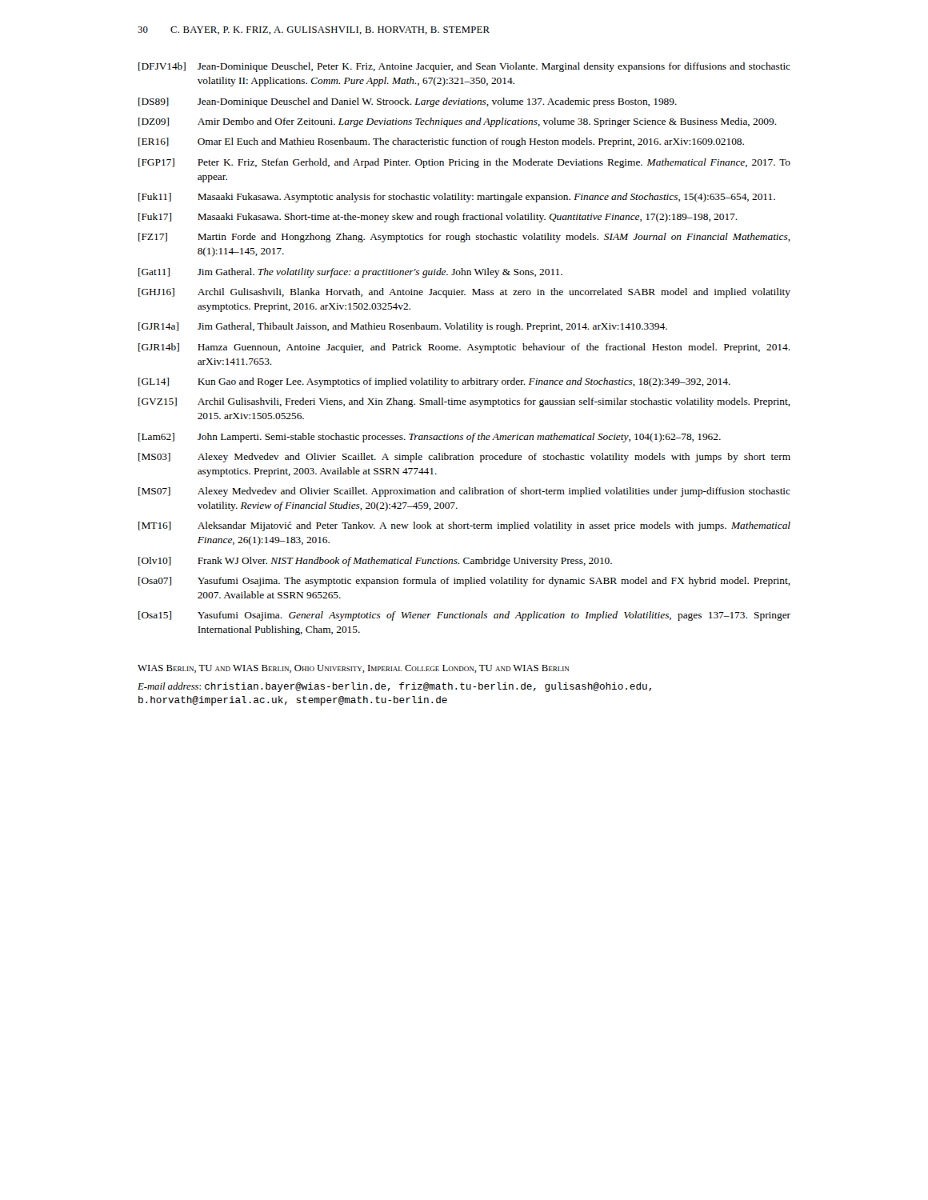30 C. BAYER, P. K. FRIZ, A. GULISASHVILI, B. HORVATH, B. STEMPER
[DFJV14b]
Jean-Dominique Deuschel, Peter K. Friz, Antoine Jacquier, and Sean Violante. Marginal density expansions for diffusions and stochastic volatility II: Applications. Comm. Pure Appl. Math., 67(2):321–350, 2014.
[DS89]
Jean-Dominique Deuschel and Daniel W. Stroock. Large deviations, volume 137. Academic press Boston, 1989.
[DZ09]
Amir Dembo and Ofer Zeitouni. Large Deviations Techniques and Applications, volume 38. Springer Science & Business Media, 2009.
[ER16]
Omar El Euch and Mathieu Rosenbaum. The characteristic function of rough Heston models. Preprint, 2016. arXiv:1609.02108.
[FGP17]
Peter K. Friz, Stefan Gerhold, and Arpad Pinter. Option Pricing in the Moderate Deviations Regime. Mathematical Finance, 2017. To appear.
[Fuk11]
Masaaki Fukasawa. Asymptotic analysis for stochastic volatility: martingale expansion. Finance and Stochastics, 15(4):635–654, 2011.
[Fuk17]
Masaaki Fukasawa. Short-time at-the-money skew and rough fractional volatility. Quantitative Finance, 17(2):189–198, 2017.
[FZ17]
Martin Forde and Hongzhong Zhang. Asymptotics for rough stochastic volatility models. SIAM Journal on Financial Mathematics, 8(1):114–145, 2017.
[Gat11]
Jim Gatheral. The volatility surface: a practitioner's guide. John Wiley & Sons, 2011.
[GHJ16]
Archil Gulisashvili, Blanka Horvath, and Antoine Jacquier. Mass at zero in the uncorrelated SABR model and implied volatility asymptotics. Preprint, 2016. arXiv:1502.03254v2.
[GJR14a]
Jim Gatheral, Thibault Jaisson, and Mathieu Rosenbaum. Volatility is rough. Preprint, 2014. arXiv:1410.3394.
[GJR14b]
Hamza Guennoun, Antoine Jacquier, and Patrick Roome. Asymptotic behaviour of the fractional Heston model. Preprint, 2014. arXiv:1411.7653.
[GL14]
Kun Gao and Roger Lee. Asymptotics of implied volatility to arbitrary order. Finance and Stochastics, 18(2):349–392, 2014.
[GVZ15]
Archil Gulisashvili, Frederi Viens, and Xin Zhang. Small-time asymptotics for gaussian self-similar stochastic volatility models. Preprint, 2015. arXiv:1505.05256.
[Lam62]
John Lamperti. Semi-stable stochastic processes. Transactions of the American mathematical Society, 104(1):62–78, 1962.
[MS03]
Alexey Medvedev and Olivier Scaillet. A simple calibration procedure of stochastic volatility models with jumps by short term asymptotics. Preprint, 2003. Available at SSRN 477441.
[MS07]
Alexey Medvedev and Olivier Scaillet. Approximation and calibration of short-term implied volatilities under jump-diffusion stochastic volatility. Review of Financial Studies, 20(2):427–459, 2007.
[MT16]
Aleksandar Mijatović and Peter Tankov. A new look at short-term implied volatility in asset price models with jumps. Mathematical Finance, 26(1):149–183, 2016.
[Olv10]
Frank WJ Olver. NIST Handbook of Mathematical Functions. Cambridge University Press, 2010.
[Osa07]
Yasufumi Osajima. The asymptotic expansion formula of implied volatility for dynamic SABR model and FX hybrid model. Preprint, 2007. Available at SSRN 965265.
[Osa15]
Yasufumi Osajima. General Asymptotics of Wiener Functionals and Application to Implied Volatilities, pages 137–173. Springer International Publishing, Cham, 2015.
WIAS Berlin, TU and WIAS Berlin, Ohio University, Imperial College London, TU and WIAS Berlin
E-mail address: christian.bayer@wias-berlin.de, friz@math.tu-berlin.de, gulisash@ohio.edu, b.horvath@imperial.ac.uk, stemper@math.tu-berlin.de